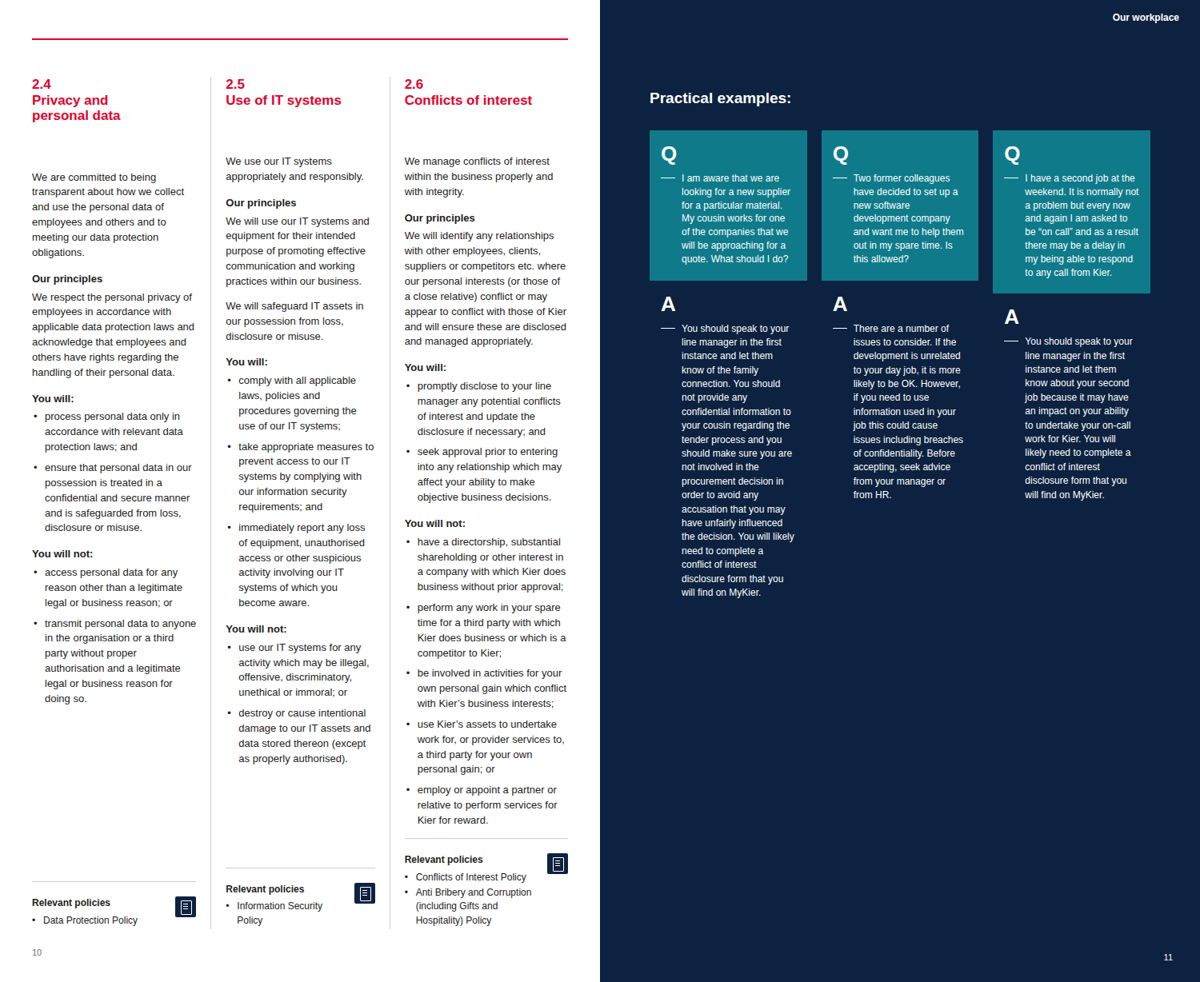2.4Privacy and
personal data
We are committed to being transparent about how we collect and use the personal data of employees and others and to meeting our data protection obligations.
Our principles
We respect the personal privacy of employees in accordance with applicable data protection laws and acknowledge that employees and others have rights regarding the handling of their personal data.
You will:
process personal data only in accordance with relevant data protection laws; and
ensure that personal data in our possession is treated in a confidential and secure manner and is safeguarded from loss, disclosure or misuse.
You will not:
access personal data for any reason other than a legitimate legal or business reason; or
transmit personal data to anyone in the organisation or a third party without proper authorisation and a legitimate legal or business reason for doing so.
Relevant policies
Data Protection Policy
2.5Use of IT systems
We use our IT systems appropriately and responsibly.
Our principles
We will use our IT systems and equipment for their intended purpose of promoting effective communication and working practices within our business.
We will safeguard IT assets in our possession from loss, disclosure or misuse.
You will:
comply with all applicable laws, policies and procedures governing the use of our IT systems;
take appropriate measures to prevent access to our IT systems by complying with our information security requirements; and
immediately report any loss of equipment, unauthorised access or other suspicious activity involving our IT systems of which you become aware.
You will not:
use our IT systems for any activity which may be illegal, offensive, discriminatory, unethical or immoral; or
destroy or cause intentional damage to our IT assets and data stored thereon (except as properly authorised).
Relevant policies
Information Security Policy
2.6Conflicts of interest
We manage conflicts of interest within the business properly and with integrity.
Our principles
We will identify any relationships with other employees, clients, suppliers or competitors etc. where our personal interests (or those of a close relative) conflict or may appear to conflict with those of Kier and will ensure these are disclosed and managed appropriately.
You will:
promptly disclose to your line manager any potential conflicts of interest and update the disclosure if necessary; and
seek approval prior to entering into any relationship which may affect your ability to make objective business decisions.
You will not:
have a directorship, substantial shareholding or other interest in a company with which Kier does business without prior approval;
perform any work in your spare time for a third party with which Kier does business or which is a competitor to Kier;
be involved in activities for your own personal gain which conflict with Kier’s business interests;
use Kier’s assets to undertake work for, or provider services to, a third party for your own personal gain; or
employ or appoint a partner or relative to perform services for Kier for reward.
Relevant policies
Conflicts of Interest Policy
Anti Bribery and Corruption (including Gifts and Hospitality) Policy
10
Our workplace
Practical examples:
Q
I am aware that we are looking for a new supplier for a particular material. My cousin works for one of the companies that we will be approaching for a quote. What should I do?
A
You should speak to your line manager in the first instance and let them know of the family connection. You should not provide any confidential information to your cousin regarding the tender process and you should make sure you are not involved in the procurement decision in order to avoid any accusation that you may have unfairly influenced the decision. You will likely need to complete a conflict of interest disclosure form that you will find on MyKier.
Q
Two former colleagues have decided to set up a new software development company and want me to help them out in my spare time. Is this allowed?
A
There are a number of issues to consider. If the development is unrelated to your day job, it is more likely to be OK. However, if you need to use information used in your job this could cause issues including breaches of confidentiality. Before accepting, seek advice from your manager or from HR.
Q
I have a second job at the weekend. It is normally not a problem but every now and again I am asked to be “on call” and as a result there may be a delay in my being able to respond to any call from Kier.
A
You should speak to your line manager in the first instance and let them know about your second job because it may have an impact on your ability to undertake your on-call work for Kier. You will likely need to complete a conflict of interest disclosure form that you will find on MyKier.
11